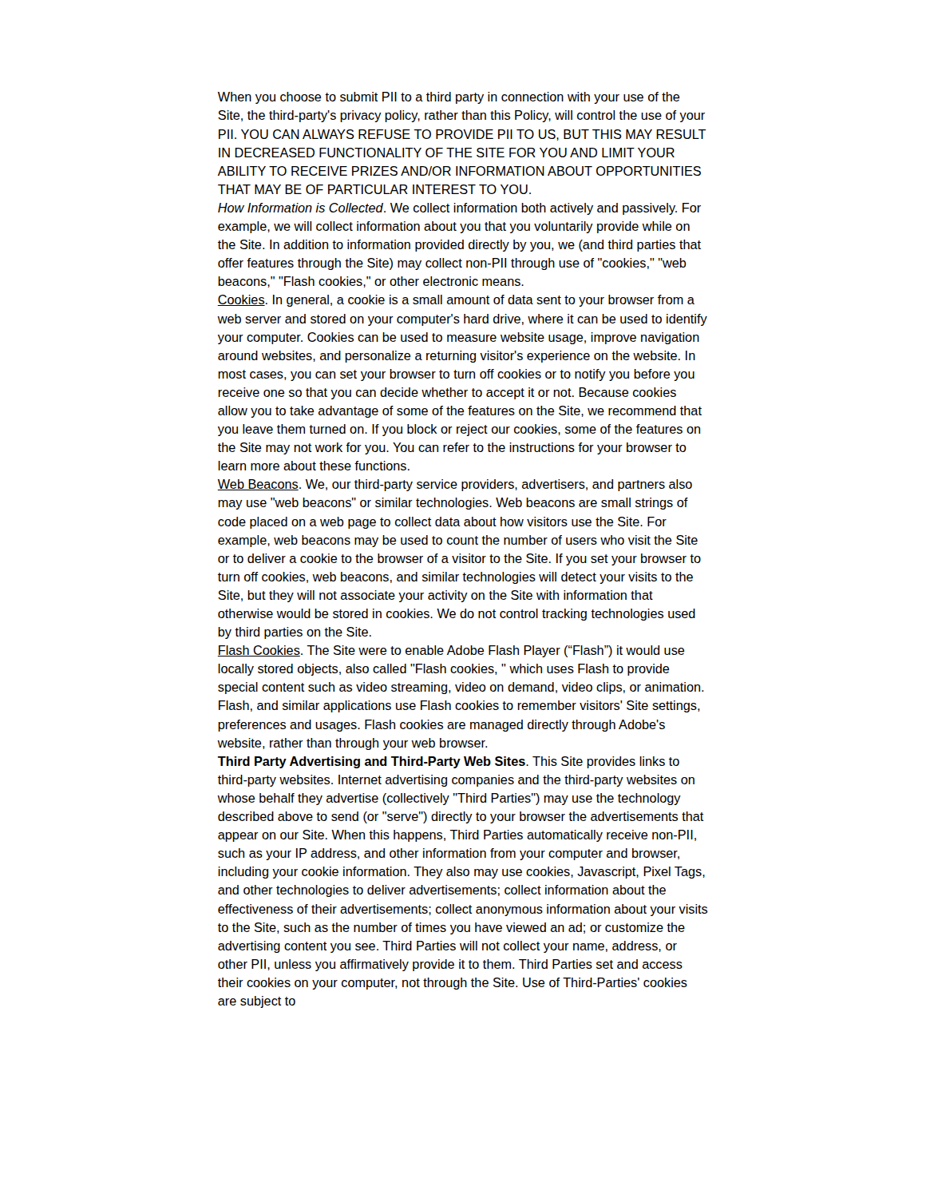When you choose to submit PII to a third party in connection with your use of the Site, the third-party's privacy policy, rather than this Policy, will control the use of your PII. YOU CAN ALWAYS REFUSE TO PROVIDE PII TO US, BUT THIS MAY RESULT IN DECREASED FUNCTIONALITY OF THE SITE FOR YOU AND LIMIT YOUR ABILITY TO RECEIVE PRIZES AND/OR INFORMATION ABOUT OPPORTUNITIES THAT MAY BE OF PARTICULAR INTEREST TO YOU.
How Information is Collected. We collect information both actively and passively. For example, we will collect information about you that you voluntarily provide while on the Site. In addition to information provided directly by you, we (and third parties that offer features through the Site) may collect non-PII through use of "cookies," "web beacons," "Flash cookies," or other electronic means.
Cookies. In general, a cookie is a small amount of data sent to your browser from a web server and stored on your computer's hard drive, where it can be used to identify your computer. Cookies can be used to measure website usage, improve navigation around websites, and personalize a returning visitor's experience on the website. In most cases, you can set your browser to turn off cookies or to notify you before you receive one so that you can decide whether to accept it or not. Because cookies allow you to take advantage of some of the features on the Site, we recommend that you leave them turned on. If you block or reject our cookies, some of the features on the Site may not work for you. You can refer to the instructions for your browser to learn more about these functions.
Web Beacons. We, our third-party service providers, advertisers, and partners also may use "web beacons" or similar technologies. Web beacons are small strings of code placed on a web page to collect data about how visitors use the Site. For example, web beacons may be used to count the number of users who visit the Site or to deliver a cookie to the browser of a visitor to the Site. If you set your browser to turn off cookies, web beacons, and similar technologies will detect your visits to the Site, but they will not associate your activity on the Site with information that otherwise would be stored in cookies. We do not control tracking technologies used by third parties on the Site.
Flash Cookies. The Site were to enable Adobe Flash Player (“Flash”) it would use locally stored objects, also called "Flash cookies, " which uses Flash to provide special content such as video streaming, video on demand, video clips, or animation. Flash, and similar applications use Flash cookies to remember visitors' Site settings, preferences and usages. Flash cookies are managed directly through Adobe's website, rather than through your web browser.
Third Party Advertising and Third-Party Web Sites. This Site provides links to third-party websites. Internet advertising companies and the third-party websites on whose behalf they advertise (collectively "Third Parties") may use the technology described above to send (or "serve") directly to your browser the advertisements that appear on our Site. When this happens, Third Parties automatically receive non-PII, such as your IP address, and other information from your computer and browser, including your cookie information. They also may use cookies, Javascript, Pixel Tags, and other technologies to deliver advertisements; collect information about the effectiveness of their advertisements; collect anonymous information about your visits to the Site, such as the number of times you have viewed an ad; or customize the advertising content you see. Third Parties will not collect your name, address, or other PII, unless you affirmatively provide it to them. Third Parties set and access their cookies on your computer, not through the Site. Use of Third-Parties' cookies are subject to